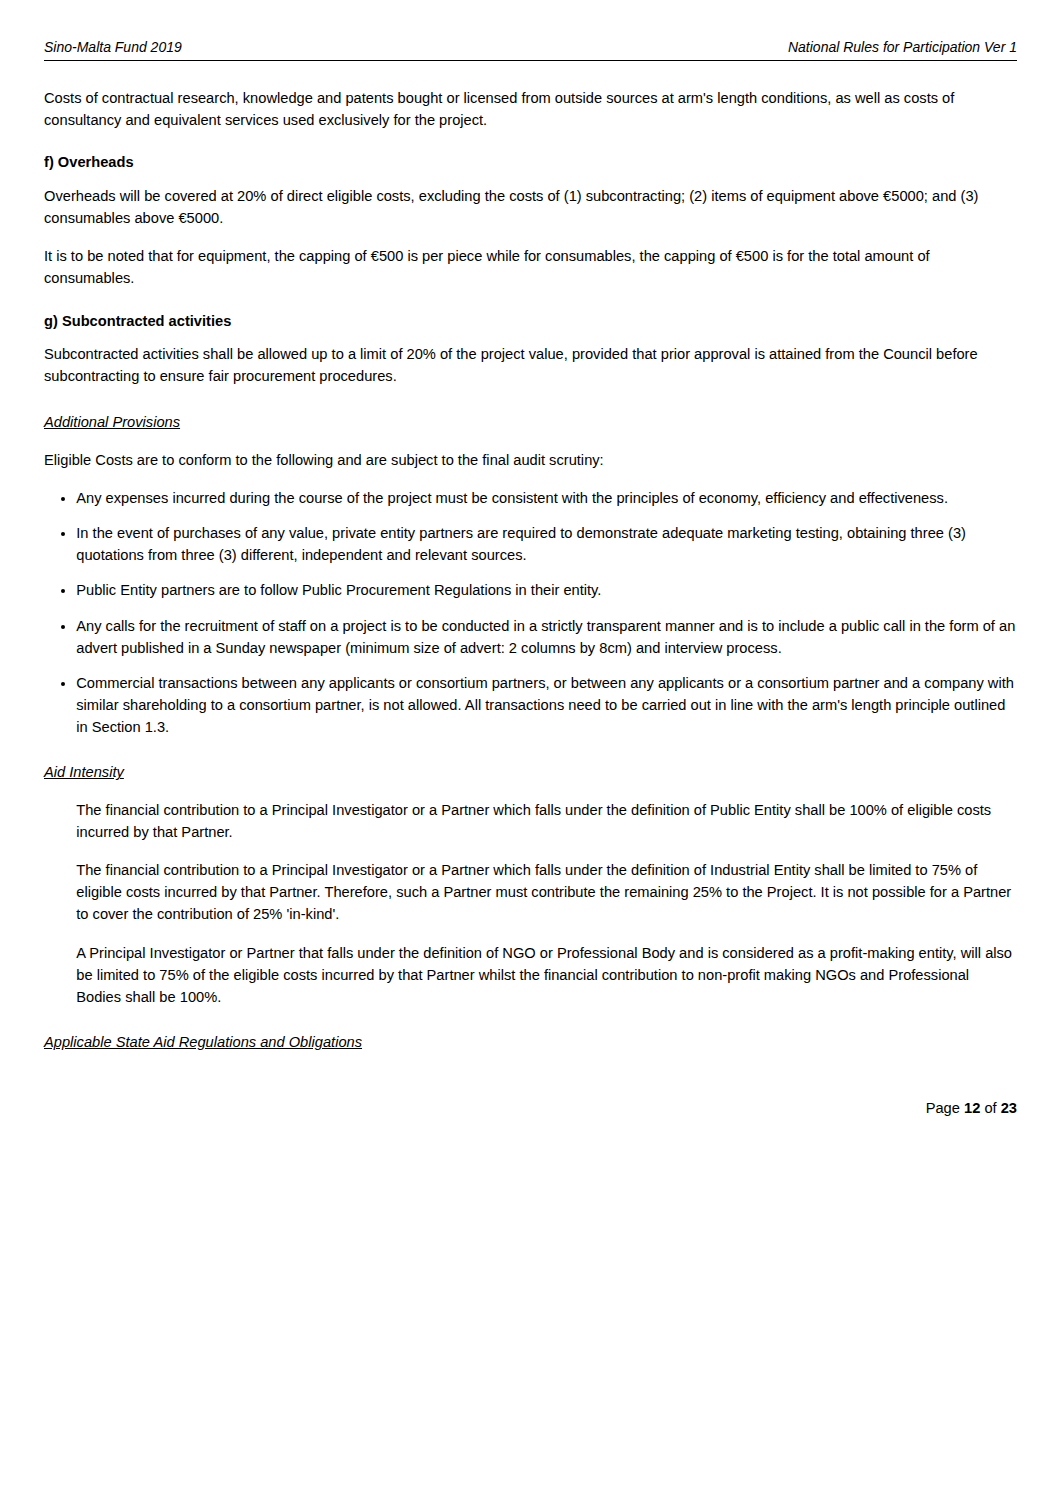Sino-Malta Fund 2019 National Rules for Participation Ver 1
Costs of contractual research, knowledge and patents bought or licensed from outside sources at arm's length conditions, as well as costs of consultancy and equivalent services used exclusively for the project.
f) Overheads
Overheads will be covered at 20% of direct eligible costs, excluding the costs of (1) subcontracting; (2) items of equipment above €5000; and (3) consumables above €5000.
It is to be noted that for equipment, the capping of €500 is per piece while for consumables, the capping of €500 is for the total amount of consumables.
g) Subcontracted activities
Subcontracted activities shall be allowed up to a limit of 20% of the project value, provided that prior approval is attained from the Council before subcontracting to ensure fair procurement procedures.
Additional Provisions
Eligible Costs are to conform to the following and are subject to the final audit scrutiny:
Any expenses incurred during the course of the project must be consistent with the principles of economy, efficiency and effectiveness.
In the event of purchases of any value, private entity partners are required to demonstrate adequate marketing testing, obtaining three (3) quotations from three (3) different, independent and relevant sources.
Public Entity partners are to follow Public Procurement Regulations in their entity.
Any calls for the recruitment of staff on a project is to be conducted in a strictly transparent manner and is to include a public call in the form of an advert published in a Sunday newspaper (minimum size of advert: 2 columns by 8cm) and interview process.
Commercial transactions between any applicants or consortium partners, or between any applicants or a consortium partner and a company with similar shareholding to a consortium partner, is not allowed. All transactions need to be carried out in line with the arm's length principle outlined in Section 1.3.
Aid Intensity
The financial contribution to a Principal Investigator or a Partner which falls under the definition of Public Entity shall be 100% of eligible costs incurred by that Partner.
The financial contribution to a Principal Investigator or a Partner which falls under the definition of Industrial Entity shall be limited to 75% of eligible costs incurred by that Partner. Therefore, such a Partner must contribute the remaining 25% to the Project. It is not possible for a Partner to cover the contribution of 25% 'in-kind'.
A Principal Investigator or Partner that falls under the definition of NGO or Professional Body and is considered as a profit-making entity, will also be limited to 75% of the eligible costs incurred by that Partner whilst the financial contribution to non-profit making NGOs and Professional Bodies shall be 100%.
Applicable State Aid Regulations and Obligations
Page 12 of 23